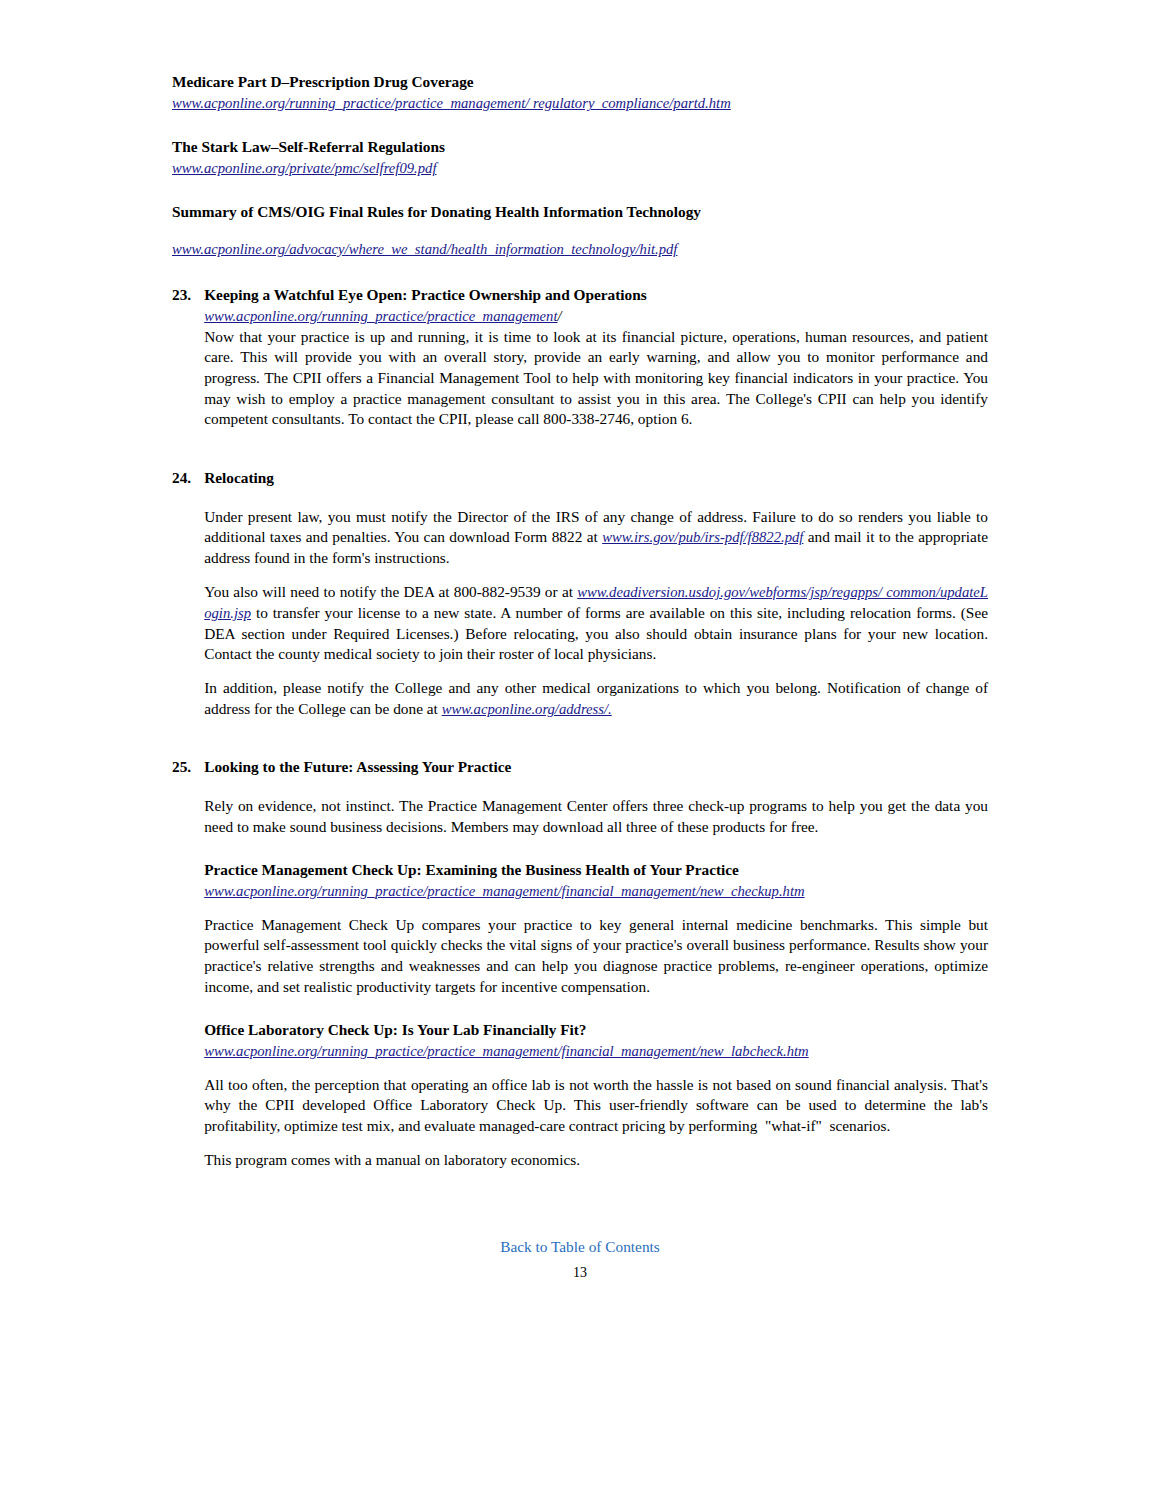Medicare Part D–Prescription Drug Coverage
www.acponline.org/running_practice/practice_management/ regulatory_compliance/partd.htm
The Stark Law–Self-Referral Regulations
www.acponline.org/private/pmc/selfref09.pdf
Summary of CMS/OIG Final Rules for Donating Health Information Technology
www.acponline.org/advocacy/where_we_stand/health information_technology/hit.pdf
23.
Keeping a Watchful Eye Open: Practice Ownership and Operations
www.acponline.org/running_practice/practice_management/
Now that your practice is up and running, it is time to look at its financial picture, operations, human resources, and patient care. This will provide you with an overall story, provide an early warning, and allow you to monitor performance and progress. The CPII offers a Financial Management Tool to help with monitoring key financial indicators in your practice. You may wish to employ a practice management consultant to assist you in this area. The College's CPII can help you identify competent consultants. To contact the CPII, please call 800-338-2746, option 6.
24.
Relocating
Under present law, you must notify the Director of the IRS of any change of address. Failure to do so renders you liable to additional taxes and penalties. You can download Form 8822 at www.irs.gov/pub/irs-pdf/f8822.pdf and mail it to the appropriate address found in the form's instructions.
You also will need to notify the DEA at 800-882-9539 or at www.deadiversion.usdoj.gov/webforms/jsp/regapps/ common/updateLogin.jsp to transfer your license to a new state. A number of forms are available on this site, including relocation forms. (See DEA section under Required Licenses.) Before relocating, you also should obtain insurance plans for your new location. Contact the county medical society to join their roster of local physicians.
In addition, please notify the College and any other medical organizations to which you belong. Notification of change of address for the College can be done at www.acponline.org/address/.
25.
Looking to the Future: Assessing Your Practice
Rely on evidence, not instinct. The Practice Management Center offers three check-up programs to help you get the data you need to make sound business decisions. Members may download all three of these products for free.
Practice Management Check Up: Examining the Business Health of Your Practice
www.acponline.org/running_practice/practice_management/financial_management/new_checkup.htm
Practice Management Check Up compares your practice to key general internal medicine benchmarks. This simple but powerful self-assessment tool quickly checks the vital signs of your practice's overall business performance. Results show your practice's relative strengths and weaknesses and can help you diagnose practice problems, re-engineer operations, optimize income, and set realistic productivity targets for incentive compensation.
Office Laboratory Check Up: Is Your Lab Financially Fit?
www.acponline.org/running_practice/practice_management/financial_management/new_labcheck.htm
All too often, the perception that operating an office lab is not worth the hassle is not based on sound financial analysis. That's why the CPII developed Office Laboratory Check Up. This user-friendly software can be used to determine the lab's profitability, optimize test mix, and evaluate managed-care contract pricing by performing "what-if" scenarios.
This program comes with a manual on laboratory economics.
Back to Table of Contents
13